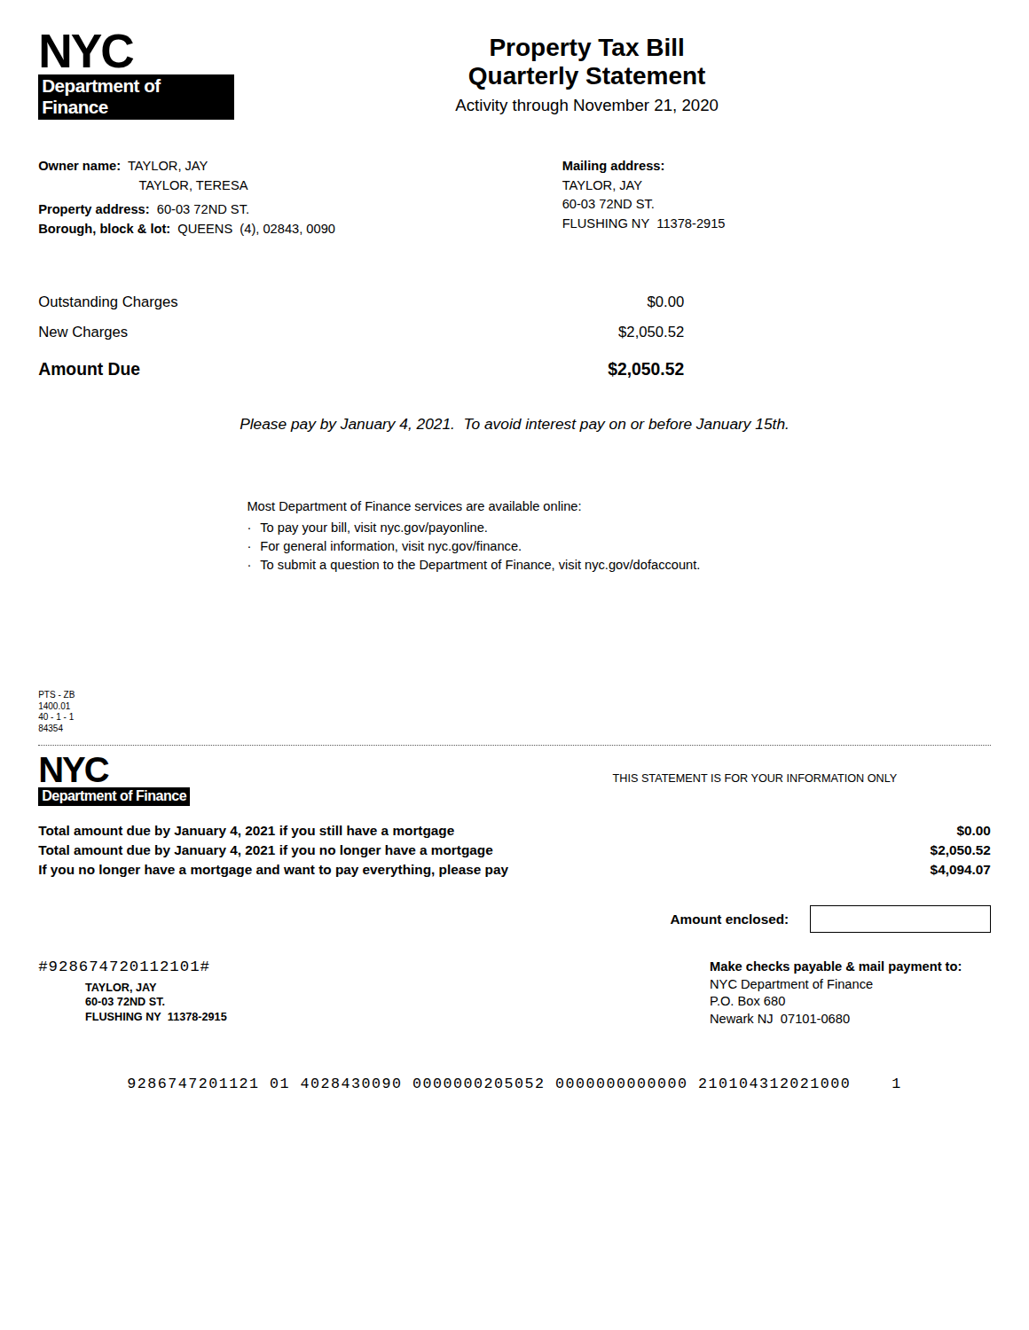NYC
Department of Finance
Property Tax Bill
Quarterly Statement
Activity through November 21, 2020
Owner name: TAYLOR, JAY
TAYLOR, TERESA
Property address: 60-03 72ND ST.
Borough, block & lot: QUEENS (4), 02843, 0090
Mailing address:
TAYLOR, JAY
60-03 72ND ST.
FLUSHING NY 11378-2915
| Outstanding Charges | $0.00 |
| New Charges | $2,050.52 |
| Amount Due | $2,050.52 |
Please pay by January 4, 2021. To avoid interest pay on or before January 15th.
Most Department of Finance services are available online:
To pay your bill, visit nyc.gov/payonline.
For general information, visit nyc.gov/finance.
To submit a question to the Department of Finance, visit nyc.gov/dofaccount.
PTS - ZB
1400.01
40 - 1 - 1
84354
NYC
Department of Finance
THIS STATEMENT IS FOR YOUR INFORMATION ONLY
| Total amount due by January 4, 2021 if you still have a mortgage | $0.00 |
| Total amount due by January 4, 2021 if you no longer have a mortgage | $2,050.52 |
| If you no longer have a mortgage and want to pay everything, please pay | $4,094.07 |
Amount enclosed:
#928674720112101#
TAYLOR, JAY
60-03 72ND ST.
FLUSHING NY 11378-2915
Make checks payable & mail payment to:
NYC Department of Finance
P.O. Box 680
Newark NJ 07101-0680
9286747201121 01 4028430090 0000000205052 0000000000000 210104312021000 1